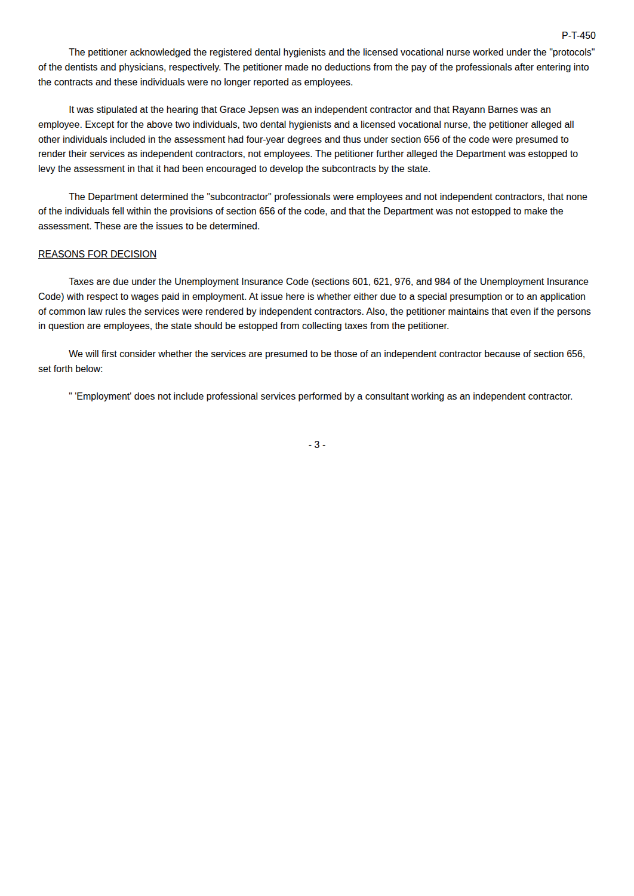P-T-450
The petitioner acknowledged the registered dental hygienists and the licensed vocational nurse worked under the "protocols" of the dentists and physicians, respectively. The petitioner made no deductions from the pay of the professionals after entering into the contracts and these individuals were no longer reported as employees.
It was stipulated at the hearing that Grace Jepsen was an independent contractor and that Rayann Barnes was an employee. Except for the above two individuals, two dental hygienists and a licensed vocational nurse, the petitioner alleged all other individuals included in the assessment had four-year degrees and thus under section 656 of the code were presumed to render their services as independent contractors, not employees. The petitioner further alleged the Department was estopped to levy the assessment in that it had been encouraged to develop the subcontracts by the state.
The Department determined the "subcontractor" professionals were employees and not independent contractors, that none of the individuals fell within the provisions of section 656 of the code, and that the Department was not estopped to make the assessment. These are the issues to be determined.
REASONS FOR DECISION
Taxes are due under the Unemployment Insurance Code (sections 601, 621, 976, and 984 of the Unemployment Insurance Code) with respect to wages paid in employment. At issue here is whether either due to a special presumption or to an application of common law rules the services were rendered by independent contractors. Also, the petitioner maintains that even if the persons in question are employees, the state should be estopped from collecting taxes from the petitioner.
We will first consider whether the services are presumed to be those of an independent contractor because of section 656, set forth below:
" 'Employment' does not include professional services performed by a consultant working as an independent contractor.
- 3 -